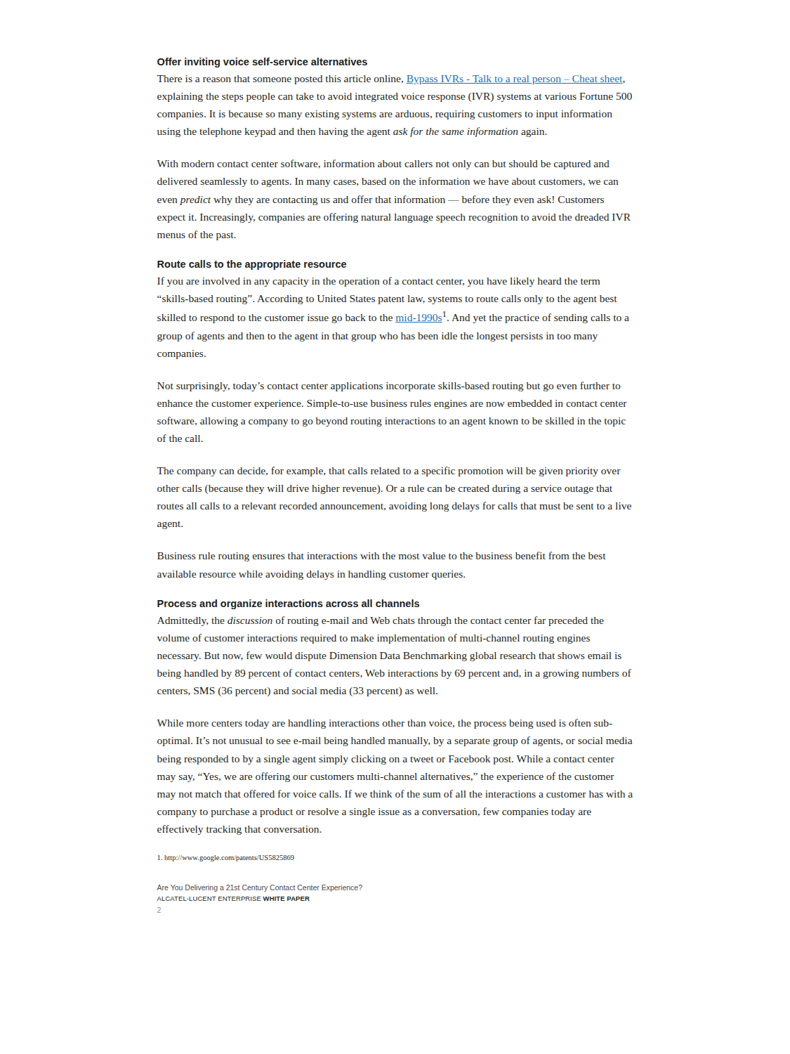Offer inviting voice self-service alternatives
There is a reason that someone posted this article online, Bypass IVRs - Talk to a real person – Cheat sheet, explaining the steps people can take to avoid integrated voice response (IVR) systems at various Fortune 500 companies. It is because so many existing systems are arduous, requiring customers to input information using the telephone keypad and then having the agent ask for the same information again.
With modern contact center software, information about callers not only can but should be captured and delivered seamlessly to agents. In many cases, based on the information we have about customers, we can even predict why they are contacting us and offer that information — before they even ask! Customers expect it. Increasingly, companies are offering natural language speech recognition to avoid the dreaded IVR menus of the past.
Route calls to the appropriate resource
If you are involved in any capacity in the operation of a contact center, you have likely heard the term “skills-based routing”. According to United States patent law, systems to route calls only to the agent best skilled to respond to the customer issue go back to the mid-1990s1. And yet the practice of sending calls to a group of agents and then to the agent in that group who has been idle the longest persists in too many companies.
Not surprisingly, today’s contact center applications incorporate skills-based routing but go even further to enhance the customer experience. Simple-to-use business rules engines are now embedded in contact center software, allowing a company to go beyond routing interactions to an agent known to be skilled in the topic of the call.
The company can decide, for example, that calls related to a specific promotion will be given priority over other calls (because they will drive higher revenue). Or a rule can be created during a service outage that routes all calls to a relevant recorded announcement, avoiding long delays for calls that must be sent to a live agent.
Business rule routing ensures that interactions with the most value to the business benefit from the best available resource while avoiding delays in handling customer queries.
Process and organize interactions across all channels
Admittedly, the discussion of routing e-mail and Web chats through the contact center far preceded the volume of customer interactions required to make implementation of multi-channel routing engines necessary. But now, few would dispute Dimension Data Benchmarking global research that shows email is being handled by 89 percent of contact centers, Web interactions by 69 percent and, in a growing numbers of centers, SMS (36 percent) and social media (33 percent) as well.
While more centers today are handling interactions other than voice, the process being used is often sub-optimal. It’s not unusual to see e-mail being handled manually, by a separate group of agents, or social media being responded to by a single agent simply clicking on a tweet or Facebook post. While a contact center may say, “Yes, we are offering our customers multi-channel alternatives,” the experience of the customer may not match that offered for voice calls. If we think of the sum of all the interactions a customer has with a company to purchase a product or resolve a single issue as a conversation, few companies today are effectively tracking that conversation.
1. http://www.google.com/patents/US5825869
Are You Delivering a 21st Century Contact Center Experience?
ALCATEL-LUCENT ENTERPRISE WHITE PAPER
2